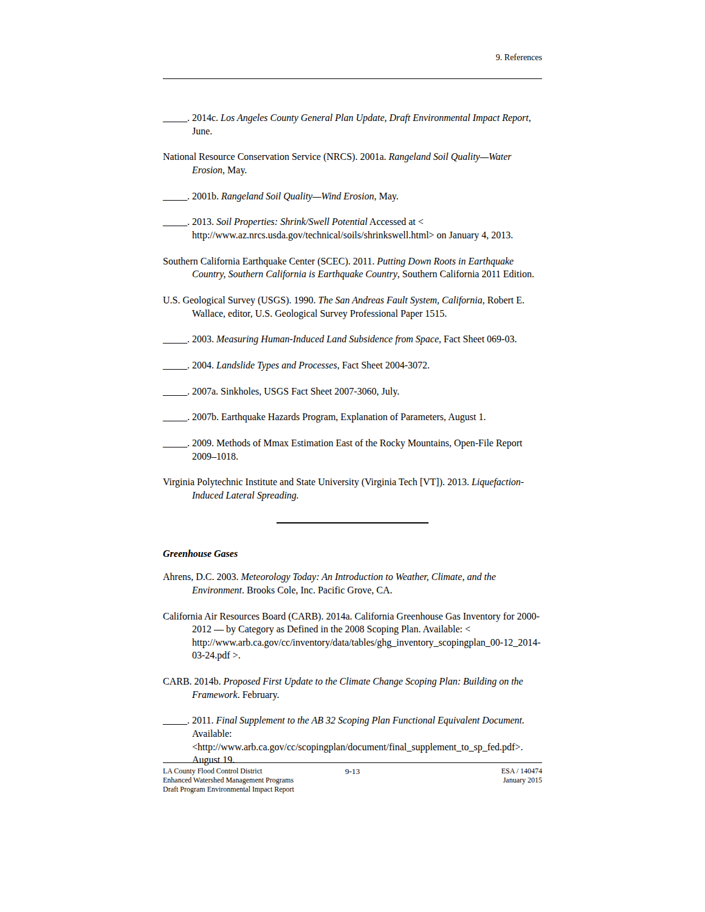9. References
_____. 2014c. Los Angeles County General Plan Update, Draft Environmental Impact Report, June.
National Resource Conservation Service (NRCS). 2001a. Rangeland Soil Quality—Water Erosion, May.
_____. 2001b. Rangeland Soil Quality—Wind Erosion, May.
_____. 2013. Soil Properties: Shrink/Swell Potential Accessed at < http://www.az.nrcs.usda.gov/technical/soils/shrinkswell.html> on January 4, 2013.
Southern California Earthquake Center (SCEC). 2011. Putting Down Roots in Earthquake Country, Southern California is Earthquake Country, Southern California 2011 Edition.
U.S. Geological Survey (USGS). 1990. The San Andreas Fault System, California, Robert E. Wallace, editor, U.S. Geological Survey Professional Paper 1515.
_____. 2003. Measuring Human-Induced Land Subsidence from Space, Fact Sheet 069-03.
_____. 2004. Landslide Types and Processes, Fact Sheet 2004-3072.
_____. 2007a. Sinkholes, USGS Fact Sheet 2007-3060, July.
_____. 2007b. Earthquake Hazards Program, Explanation of Parameters, August 1.
_____. 2009. Methods of Mmax Estimation East of the Rocky Mountains, Open-File Report 2009–1018.
Virginia Polytechnic Institute and State University (Virginia Tech [VT]). 2013. Liquefaction-Induced Lateral Spreading.
Greenhouse Gases
Ahrens, D.C. 2003. Meteorology Today: An Introduction to Weather, Climate, and the Environment. Brooks Cole, Inc. Pacific Grove, CA.
California Air Resources Board (CARB). 2014a. California Greenhouse Gas Inventory for 2000-2012 — by Category as Defined in the 2008 Scoping Plan. Available: < http://www.arb.ca.gov/cc/inventory/data/tables/ghg_inventory_scopingplan_00-12_2014-03-24.pdf >.
CARB. 2014b. Proposed First Update to the Climate Change Scoping Plan: Building on the Framework. February.
_____. 2011. Final Supplement to the AB 32 Scoping Plan Functional Equivalent Document. Available: <http://www.arb.ca.gov/cc/scopingplan/document/final_supplement_to_sp_fed.pdf>. August 19.
| LA County Flood Control District Enhanced Watershed Management Programs Draft Program Environmental Impact Report | 9-13 | ESA / 140474 January 2015 |